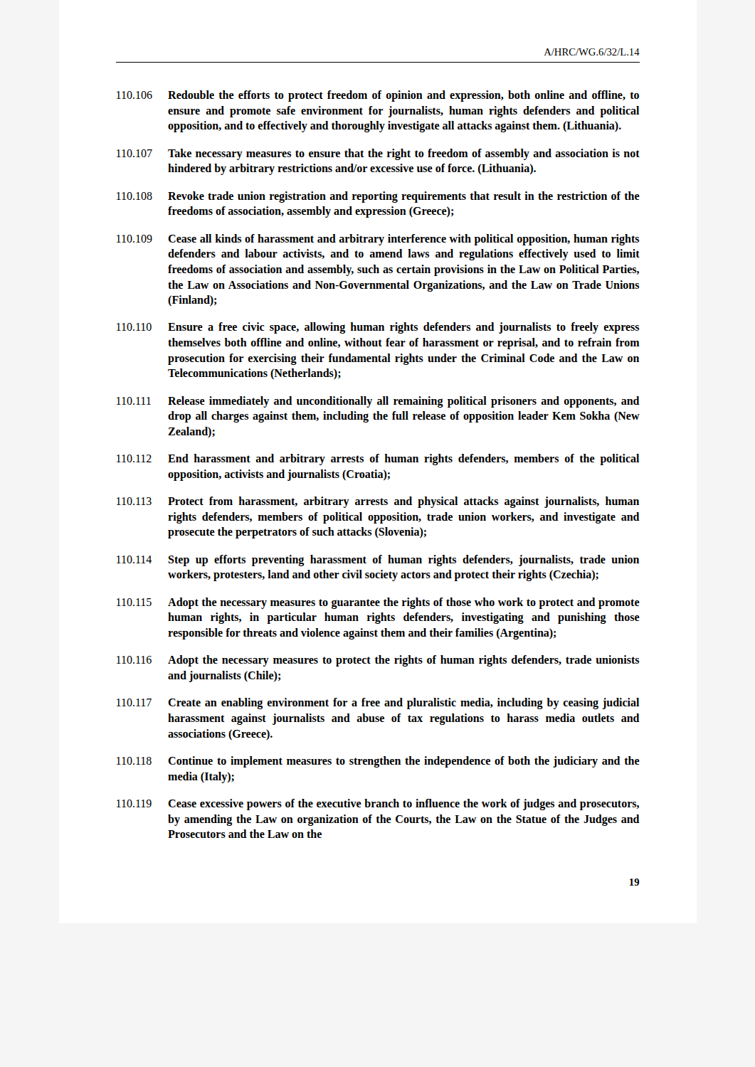A/HRC/WG.6/32/L.14
110.106
Redouble the efforts to protect freedom of opinion and expression, both online and offline, to ensure and promote safe environment for journalists, human rights defenders and political opposition, and to effectively and thoroughly investigate all attacks against them. (Lithuania).
110.107
Take necessary measures to ensure that the right to freedom of assembly and association is not hindered by arbitrary restrictions and/or excessive use of force. (Lithuania).
110.108
Revoke trade union registration and reporting requirements that result in the restriction of the freedoms of association, assembly and expression (Greece);
110.109
Cease all kinds of harassment and arbitrary interference with political opposition, human rights defenders and labour activists, and to amend laws and regulations effectively used to limit freedoms of association and assembly, such as certain provisions in the Law on Political Parties, the Law on Associations and Non-Governmental Organizations, and the Law on Trade Unions (Finland);
110.110
Ensure a free civic space, allowing human rights defenders and journalists to freely express themselves both offline and online, without fear of harassment or reprisal, and to refrain from prosecution for exercising their fundamental rights under the Criminal Code and the Law on Telecommunications (Netherlands);
110.111
Release immediately and unconditionally all remaining political prisoners and opponents, and drop all charges against them, including the full release of opposition leader Kem Sokha (New Zealand);
110.112
End harassment and arbitrary arrests of human rights defenders, members of the political opposition, activists and journalists (Croatia);
110.113
Protect from harassment, arbitrary arrests and physical attacks against journalists, human rights defenders, members of political opposition, trade union workers, and investigate and prosecute the perpetrators of such attacks (Slovenia);
110.114
Step up efforts preventing harassment of human rights defenders, journalists, trade union workers, protesters, land and other civil society actors and protect their rights (Czechia);
110.115
Adopt the necessary measures to guarantee the rights of those who work to protect and promote human rights, in particular human rights defenders, investigating and punishing those responsible for threats and violence against them and their families (Argentina);
110.116
Adopt the necessary measures to protect the rights of human rights defenders, trade unionists and journalists (Chile);
110.117
Create an enabling environment for a free and pluralistic media, including by ceasing judicial harassment against journalists and abuse of tax regulations to harass media outlets and associations (Greece).
110.118
Continue to implement measures to strengthen the independence of both the judiciary and the media (Italy);
110.119
Cease excessive powers of the executive branch to influence the work of judges and prosecutors, by amending the Law on organization of the Courts, the Law on the Statue of the Judges and Prosecutors and the Law on the
19